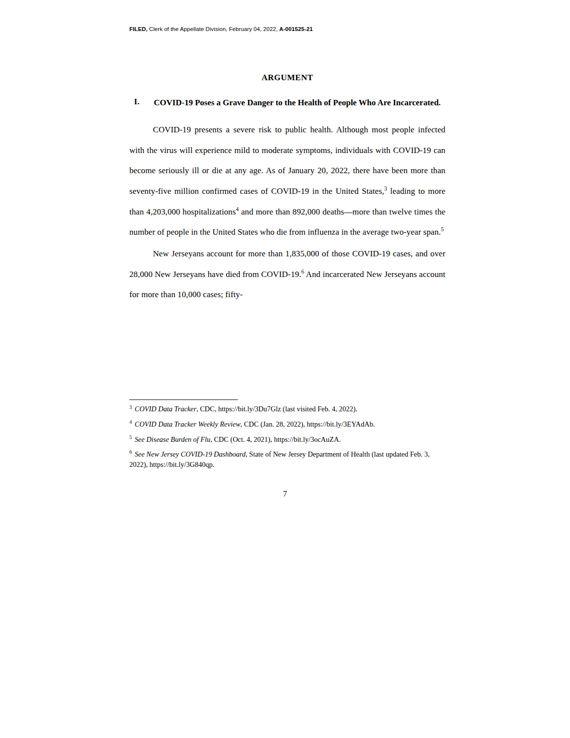FILED, Clerk of the Appellate Division, February 04, 2022, A-001525-21
ARGUMENT
I. COVID-19 Poses a Grave Danger to the Health of People Who Are Incarcerated.
COVID-19 presents a severe risk to public health. Although most people infected with the virus will experience mild to moderate symptoms, individuals with COVID-19 can become seriously ill or die at any age. As of January 20, 2022, there have been more than seventy-five million confirmed cases of COVID-19 in the United States,3 leading to more than 4,203,000 hospitalizations4 and more than 892,000 deaths—more than twelve times the number of people in the United States who die from influenza in the average two-year span.5
New Jerseyans account for more than 1,835,000 of those COVID-19 cases, and over 28,000 New Jerseyans have died from COVID-19.6 And incarcerated New Jerseyans account for more than 10,000 cases; fifty-
3 COVID Data Tracker, CDC, https://bit.ly/3Du7Glz (last visited Feb. 4, 2022).
4 COVID Data Tracker Weekly Review, CDC (Jan. 28, 2022), https://bit.ly/3EYAdAb.
5 See Disease Burden of Flu, CDC (Oct. 4, 2021), https://bit.ly/3ocAuZA.
6 See New Jersey COVID-19 Dashboard, State of New Jersey Department of Health (last updated Feb. 3, 2022), https://bit.ly/3G840qp.
7